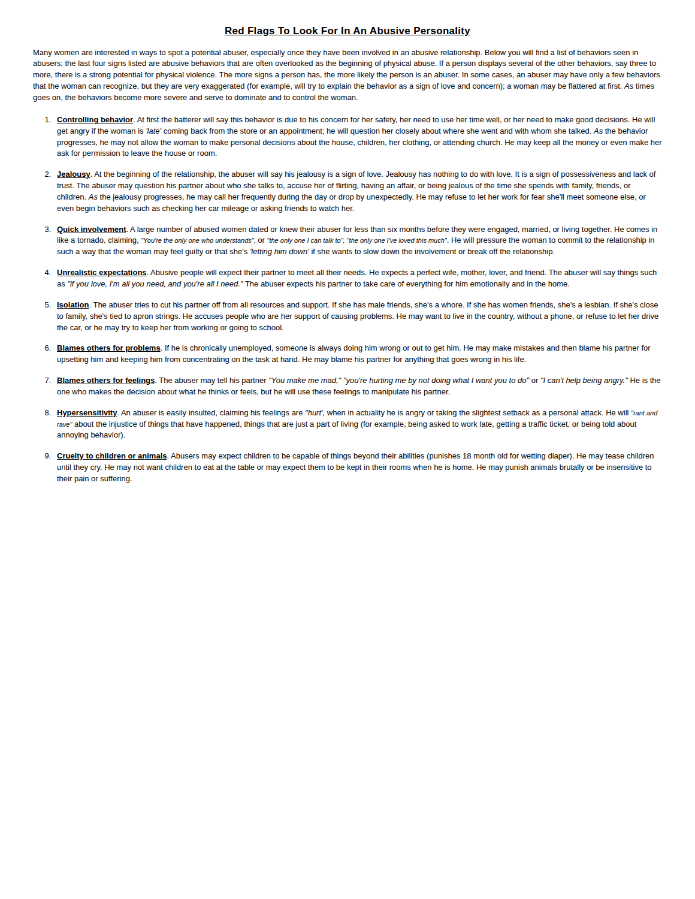Red Flags To Look For In An Abusive Personality
Many women are interested in ways to spot a potential abuser, especially once they have been involved in an abusive relationship. Below you will find a list of behaviors seen in abusers; the last four signs listed are abusive behaviors that are often overlooked as the beginning of physical abuse. If a person displays several of the other behaviors, say three to more, there is a strong potential for physical violence. The more signs a person has, the more likely the person is an abuser. In some cases, an abuser may have only a few behaviors that the woman can recognize, but they are very exaggerated (for example, will try to explain the behavior as a sign of love and concern); a woman may be flattered at first. As times goes on, the behaviors become more severe and serve to dominate and to control the woman.
Controlling behavior. At first the batterer will say this behavior is due to his concern for her safety, her need to use her time well, or her need to make good decisions. He will get angry if the woman is 'late' coming back from the store or an appointment; he will question her closely about where she went and with whom she talked. As the behavior progresses, he may not allow the woman to make personal decisions about the house, children, her clothing, or attending church. He may keep all the money or even make her ask for permission to leave the house or room.
Jealousy. At the beginning of the relationship, the abuser will say his jealousy is a sign of love. Jealousy has nothing to do with love. It is a sign of possessiveness and lack of trust. The abuser may question his partner about who she talks to, accuse her of flirting, having an affair, or being jealous of the time she spends with family, friends, or children. As the jealousy progresses, he may call her frequently during the day or drop by unexpectedly. He may refuse to let her work for fear she'll meet someone else, or even begin behaviors such as checking her car mileage or asking friends to watch her.
Quick involvement. A large number of abused women dated or knew their abuser for less than six months before they were engaged, married, or living together. He comes in like a tornado, claiming, "You're the only one who understands", or "the only one I can talk to", "the only one I've loved this much". He will pressure the woman to commit to the relationship in such a way that the woman may feel guilty or that she's 'letting him down' if she wants to slow down the involvement or break off the relationship.
Unrealistic expectations. Abusive people will expect their partner to meet all their needs. He expects a perfect wife, mother, lover, and friend. The abuser will say things such as "if you love, I'm all you need, and you're all I need." The abuser expects his partner to take care of everything for him emotionally and in the home.
Isolation. The abuser tries to cut his partner off from all resources and support. If she has male friends, she's a whore. If she has women friends, she's a lesbian. If she's close to family, she's tied to apron strings. He accuses people who are her support of causing problems. He may want to live in the country, without a phone, or refuse to let her drive the car, or he may try to keep her from working or going to school.
Blames others for problems. If he is chronically unemployed, someone is always doing him wrong or out to get him. He may make mistakes and then blame his partner for upsetting him and keeping him from concentrating on the task at hand. He may blame his partner for anything that goes wrong in his life.
Blames others for feelings. The abuser may tell his partner "You make me mad," "you're hurting me by not doing what I want you to do" or "I can't help being angry." He is the one who makes the decision about what he thinks or feels, but he will use these feelings to manipulate his partner.
Hypersensitivity. An abuser is easily insulted, claiming his feelings are "hurt', when in actuality he is angry or taking the slightest setback as a personal attack. He will "rant and rave" about the injustice of things that have happened, things that are just a part of living (for example, being asked to work late, getting a traffic ticket, or being told about annoying behavior).
Cruelty to children or animals. Abusers may expect children to be capable of things beyond their abilities (punishes 18 month old for wetting diaper). He may tease children until they cry. He may not want children to eat at the table or may expect them to be kept in their rooms when he is home. He may punish animals brutally or be insensitive to their pain or suffering.